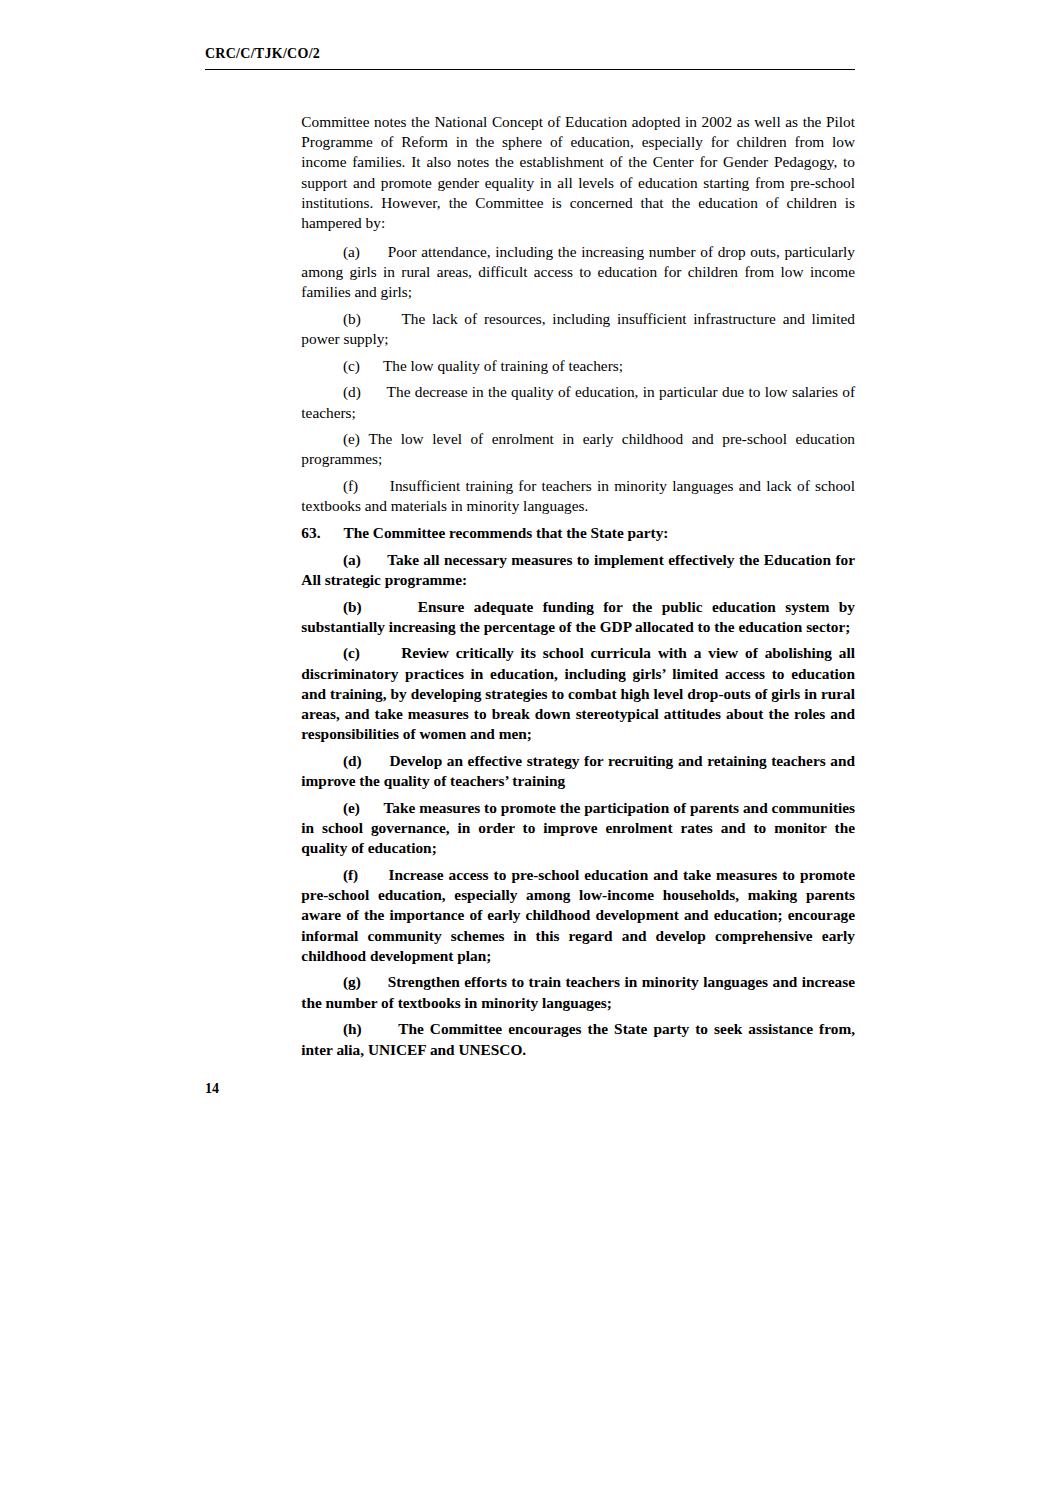CRC/C/TJK/CO/2
Committee notes the National Concept of Education adopted in 2002 as well as the Pilot Programme of Reform in the sphere of education, especially for children from low income families. It also notes the establishment of the Center for Gender Pedagogy, to support and promote gender equality in all levels of education starting from pre-school institutions. However, the Committee is concerned that the education of children is hampered by:
(a) Poor attendance, including the increasing number of drop outs, particularly among girls in rural areas, difficult access to education for children from low income families and girls;
(b) The lack of resources, including insufficient infrastructure and limited power supply;
(c) The low quality of training of teachers;
(d) The decrease in the quality of education, in particular due to low salaries of teachers;
(e) The low level of enrolment in early childhood and pre-school education programmes;
(f) Insufficient training for teachers in minority languages and lack of school textbooks and materials in minority languages.
63. The Committee recommends that the State party:
(a) Take all necessary measures to implement effectively the Education for All strategic programme:
(b) Ensure adequate funding for the public education system by substantially increasing the percentage of the GDP allocated to the education sector;
(c) Review critically its school curricula with a view of abolishing all discriminatory practices in education, including girls’ limited access to education and training, by developing strategies to combat high level drop-outs of girls in rural areas, and take measures to break down stereotypical attitudes about the roles and responsibilities of women and men;
(d) Develop an effective strategy for recruiting and retaining teachers and improve the quality of teachers’ training
(e) Take measures to promote the participation of parents and communities in school governance, in order to improve enrolment rates and to monitor the quality of education;
(f) Increase access to pre-school education and take measures to promote pre-school education, especially among low-income households, making parents aware of the importance of early childhood development and education; encourage informal community schemes in this regard and develop comprehensive early childhood development plan;
(g) Strengthen efforts to train teachers in minority languages and increase the number of textbooks in minority languages;
(h) The Committee encourages the State party to seek assistance from, inter alia, UNICEF and UNESCO.
14